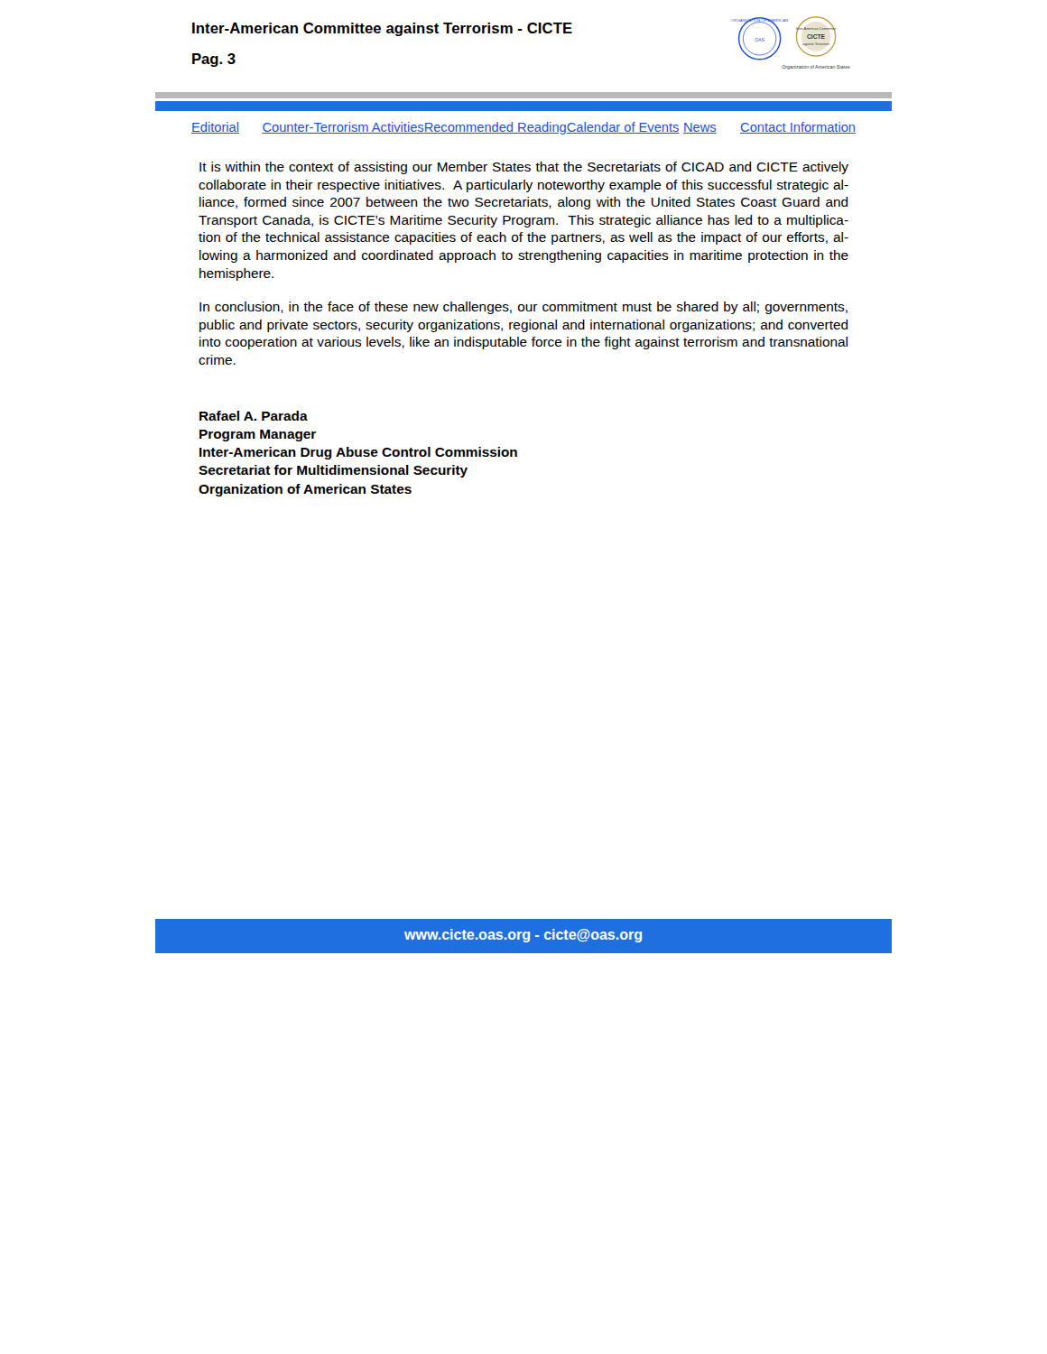Inter-American Committee against Terrorism - CICTE
Pag. 3
| Editorial | Counter-Terrorism Activities | Recommended Reading | Calendar of Events | News | Contact Information |
It is within the context of assisting our Member States that the Secretariats of CICAD and CICTE actively collaborate in their respective initiatives. A particularly noteworthy example of this successful strategic alliance, formed since 2007 between the two Secretariats, along with the United States Coast Guard and Transport Canada, is CICTE’s Maritime Security Program. This strategic alliance has led to a multiplication of the technical assistance capacities of each of the partners, as well as the impact of our efforts, allowing a harmonized and coordinated approach to strengthening capacities in maritime protection in the hemisphere.
In conclusion, in the face of these new challenges, our commitment must be shared by all; governments, public and private sectors, security organizations, regional and international organizations; and converted into cooperation at various levels, like an indisputable force in the fight against terrorism and transnational crime.
Rafael A. Parada
Program Manager
Inter-American Drug Abuse Control Commission
Secretariat for Multidimensional Security
Organization of American States
www.cicte.oas.org - cicte@oas.org